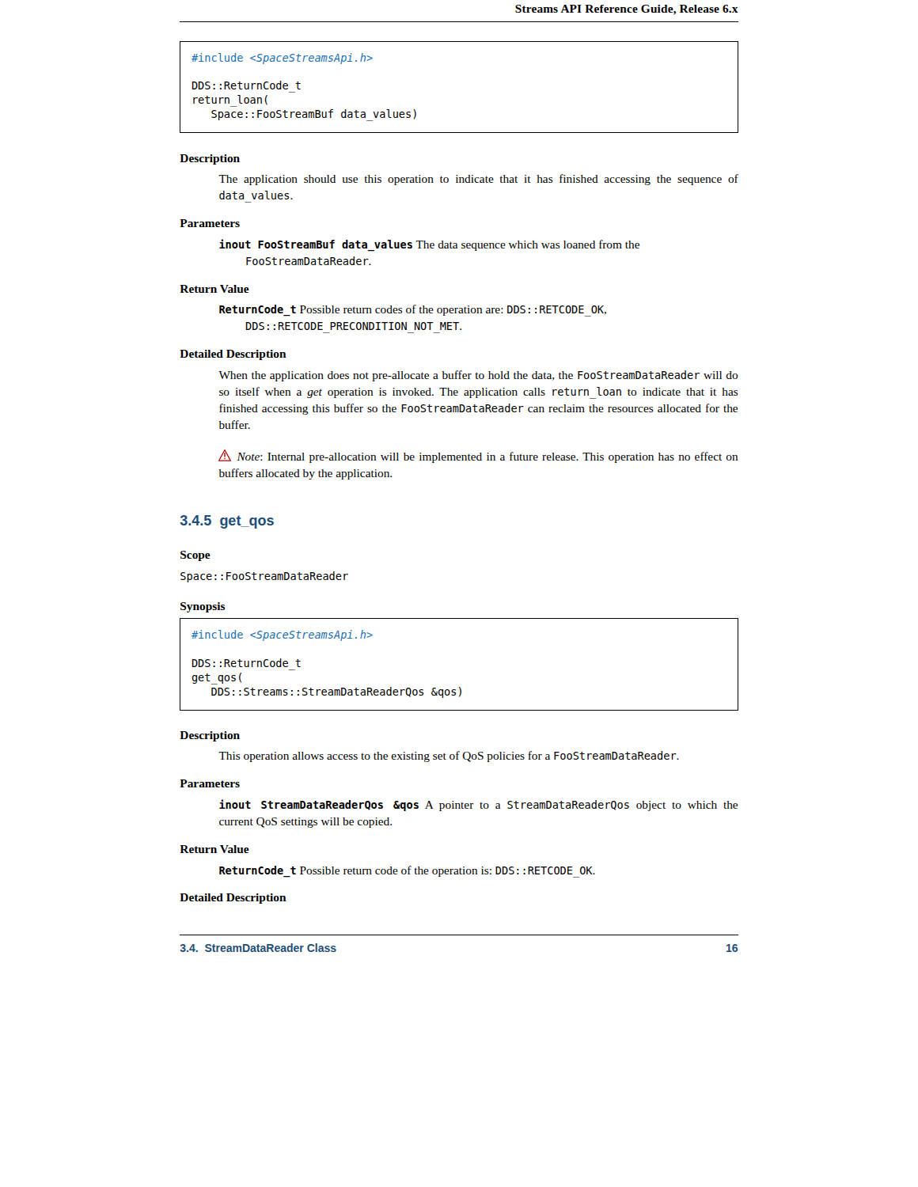Streams API Reference Guide, Release 6.x
#include <SpaceStreamsApi.h> DDS::ReturnCode_t return_loan( Space::FooStreamBuf data_values)
Description
The application should use this operation to indicate that it has finished accessing the sequence of data_values.
Parameters
inout FooStreamBuf data_values The data sequence which was loaned from the
FooStreamDataReader.
Return Value
ReturnCode_t Possible return codes of the operation are: DDS::RETCODE_OK,
DDS::RETCODE_PRECONDITION_NOT_MET.
Detailed Description
When the application does not pre-allocate a buffer to hold the data, the FooStreamDataReader will do so itself when a get operation is invoked. The application calls return_loan to indicate that it has finished accessing this buffer so the FooStreamDataReader can reclaim the resources allocated for the buffer.
Note: Internal pre-allocation will be implemented in a future release. This operation has no effect on buffers allocated by the application.
3.4.5 get_qos
Scope
Space::FooStreamDataReader
Synopsis
#include <SpaceStreamsApi.h> DDS::ReturnCode_t get_qos( DDS::Streams::StreamDataReaderQos &qos)
Description
This operation allows access to the existing set of QoS policies for a FooStreamDataReader.
Parameters
inout StreamDataReaderQos &qos A pointer to a StreamDataReaderQos object to which the current QoS settings will be copied.
Return Value
ReturnCode_t Possible return code of the operation is: DDS::RETCODE_OK.
Detailed Description
3.4. StreamDataReader Class
16